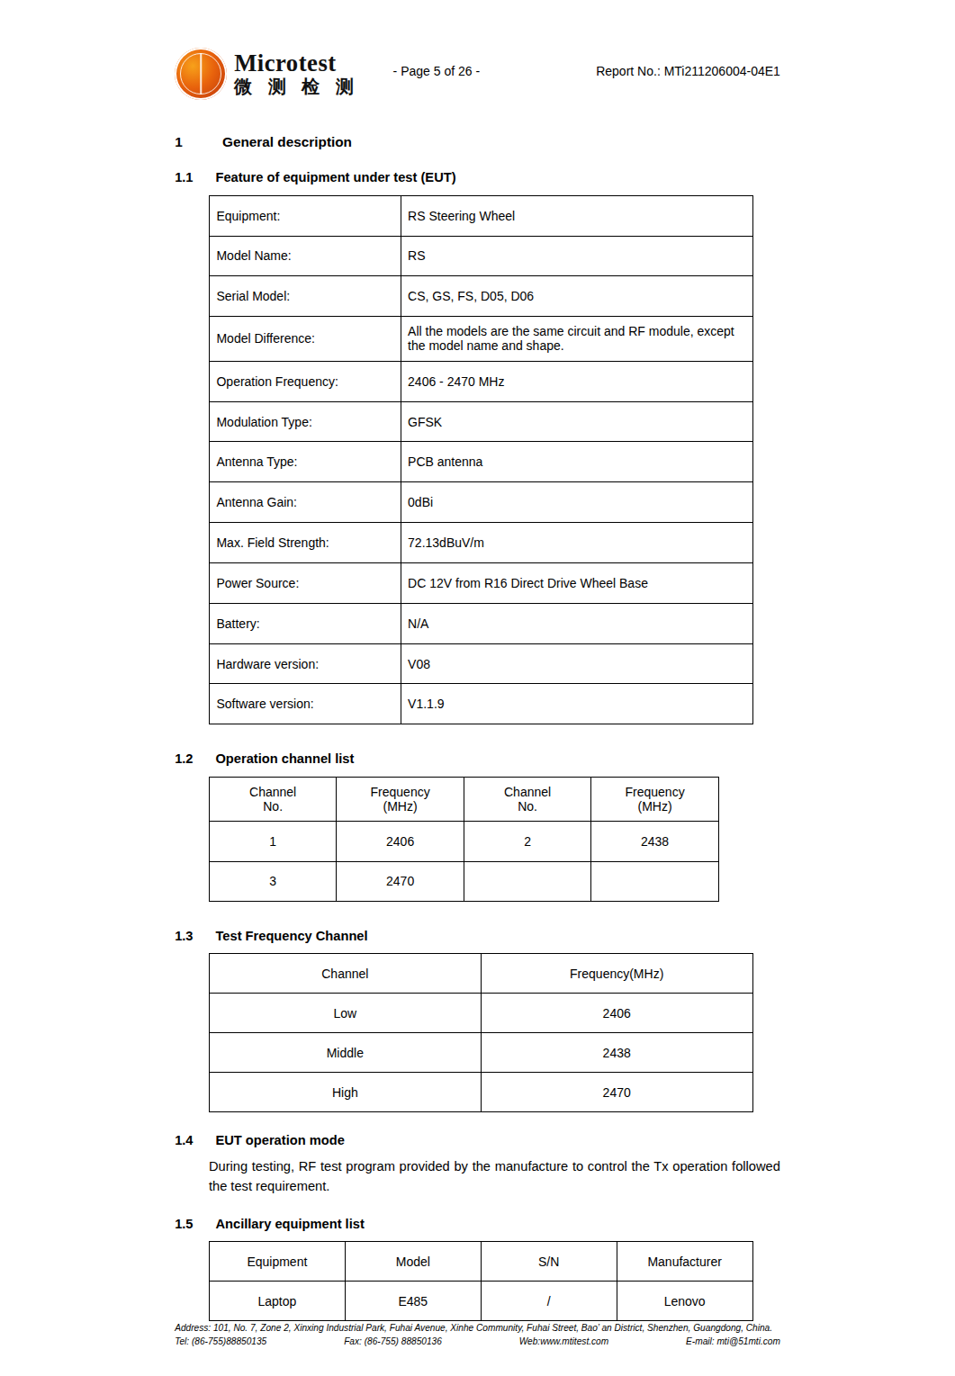Microtest
微 测 检 测
- Page 5 of 26 -
Report No.: MTi211206004-04E1
1 General description
1.1 Feature of equipment under test (EUT)
| Equipment: | RS Steering Wheel |
| Model Name: | RS |
| Serial Model: | CS, GS, FS, D05, D06 |
| Model Difference: | All the models are the same circuit and RF module, except the model name and shape. |
| Operation Frequency: | 2406 - 2470 MHz |
| Modulation Type: | GFSK |
| Antenna Type: | PCB antenna |
| Antenna Gain: | 0dBi |
| Max. Field Strength: | 72.13dBuV/m |
| Power Source: | DC 12V from R16 Direct Drive Wheel Base |
| Battery: | N/A |
| Hardware version: | V08 |
| Software version: | V1.1.9 |
1.2 Operation channel list
| Channel No. | Frequency (MHz) | Channel No. | Frequency (MHz) |
| --- | --- | --- | --- |
| 1 | 2406 | 2 | 2438 |
| 3 | 2470 | | |
1.3 Test Frequency Channel
| Channel | Frequency(MHz) |
| --- | --- |
| Low | 2406 |
| Middle | 2438 |
| High | 2470 |
1.4 EUT operation mode
During testing, RF test program provided by the manufacture to control the Tx operation followed the test requirement.
1.5 Ancillary equipment list
| Equipment | Model | S/N | Manufacturer |
| --- | --- | --- | --- |
| Laptop | E485 | / | Lenovo |
Address: 101, No. 7, Zone 2, Xinxing Industrial Park, Fuhai Avenue, Xinhe Community, Fuhai Street, Bao’ an District, Shenzhen, Guangdong, China.
Tel: (86-755)88850135 Fax: (86-755) 88850136 Web:www.mtitest.com E-mail: mti@51mti.com